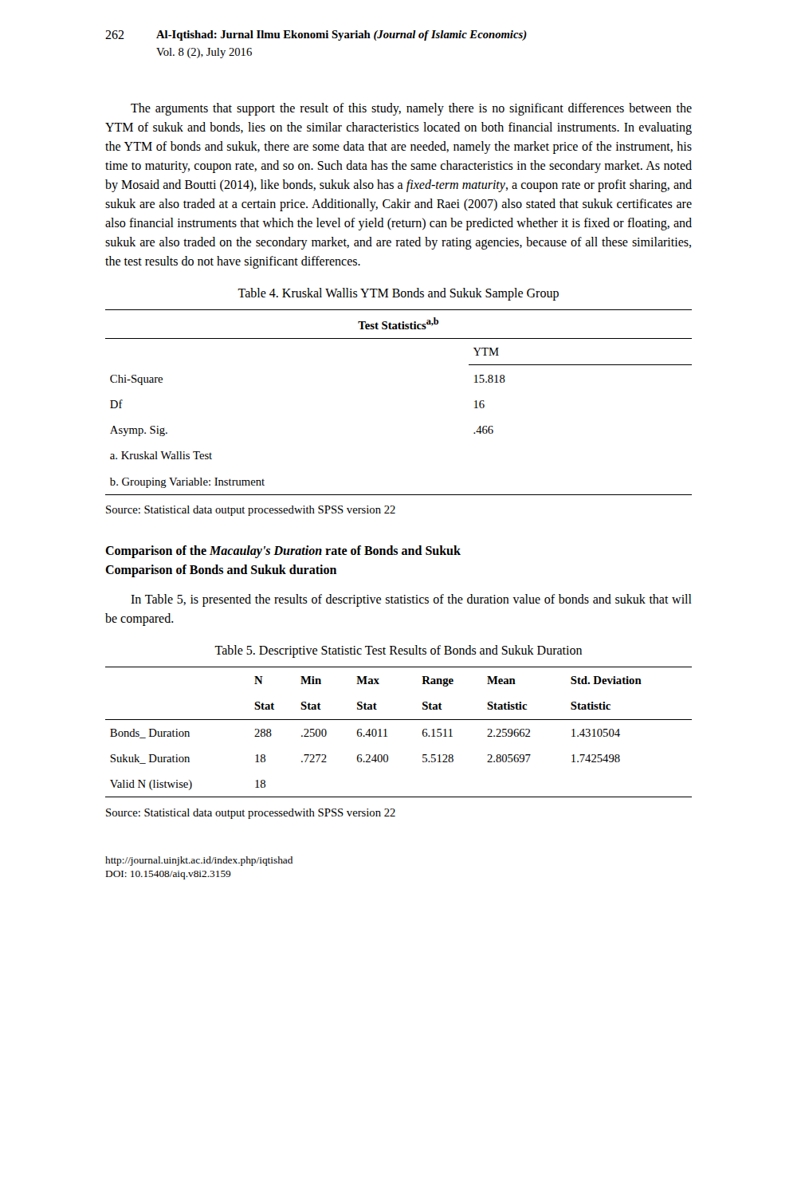262
Al-Iqtishad: Jurnal Ilmu Ekonomi Syariah (Journal of Islamic Economics)
Vol. 8 (2), July 2016
The arguments that support the result of this study, namely there is no significant differences between the YTM of sukuk and bonds, lies on the similar characteristics located on both financial instruments. In evaluating the YTM of bonds and sukuk, there are some data that are needed, namely the market price of the instrument, his time to maturity, coupon rate, and so on. Such data has the same characteristics in the secondary market. As noted by Mosaid and Boutti (2014), like bonds, sukuk also has a fixed-term maturity, a coupon rate or profit sharing, and sukuk are also traded at a certain price. Additionally, Cakir and Raei (2007) also stated that sukuk certificates are also financial instruments that which the level of yield (return) can be predicted whether it is fixed or floating, and sukuk are also traded on the secondary market, and are rated by rating agencies, because of all these similarities, the test results do not have significant differences.
Table 4. Kruskal Wallis YTM Bonds and Sukuk Sample Group
| Test Statistics a,b |
| | YTM |
| Chi-Square | 15.818 |
| Df | 16 |
| Asymp. Sig. | .466 |
| a. Kruskal Wallis Test |
| b. Grouping Variable: Instrument |
Source: Statistical data output processedwith SPSS version 22
Comparison of the Macaulay's Duration rate of Bonds and Sukuk
Comparison of Bonds and Sukuk duration
In Table 5, is presented the results of descriptive statistics of the duration value of bonds and sukuk that will be compared.
Table 5. Descriptive Statistic Test Results of Bonds and Sukuk Duration
| | N | Min | Max | Range | Mean | Std. Deviation |
| --- | --- | --- | --- | --- | --- | --- |
| | Stat | Stat | Stat | Stat | Statistic | Statistic |
| Bonds_ Duration | 288 | .2500 | 6.4011 | 6.1511 | 2.259662 | 1.4310504 |
| Sukuk_ Duration | 18 | .7272 | 6.2400 | 5.5128 | 2.805697 | 1.7425498 |
| Valid N (listwise) | 18 | | | | | |
Source: Statistical data output processedwith SPSS version 22
http://journal.uinjkt.ac.id/index.php/iqtishad
DOI: 10.15408/aiq.v8i2.3159